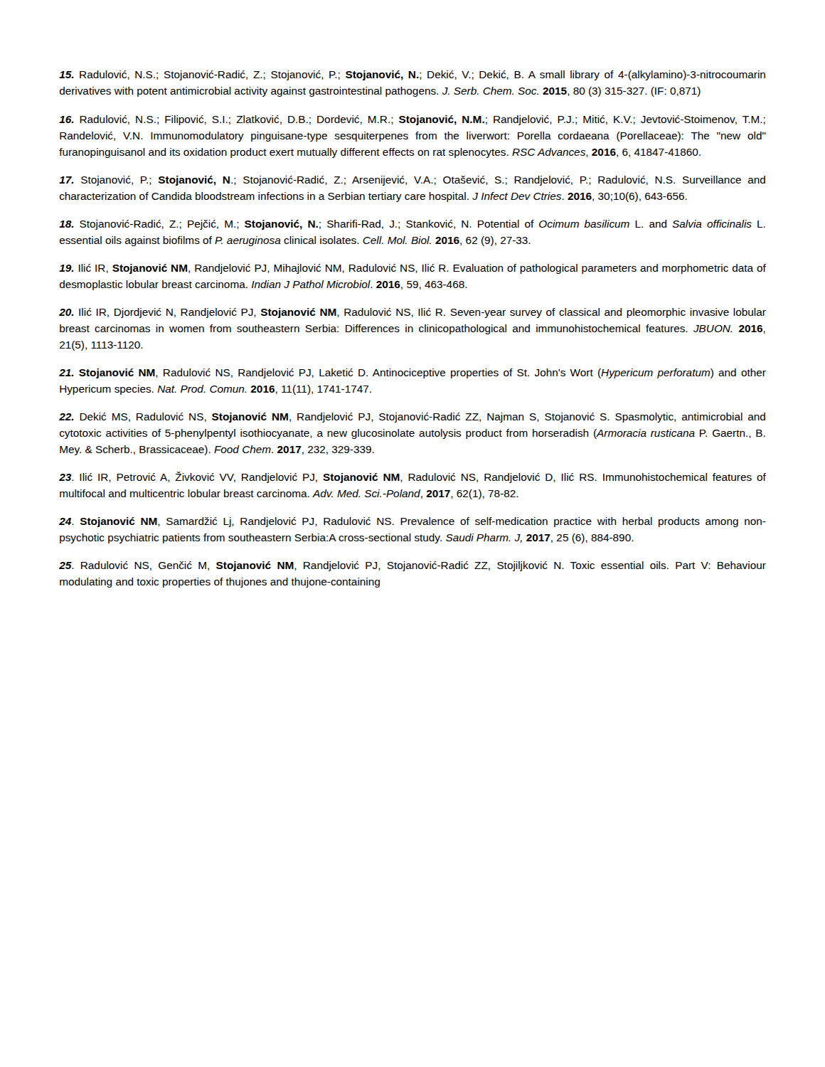15. Radulović, N.S.; Stojanović-Radić, Z.; Stojanović, P.; Stojanović, N.; Dekić, V.; Dekić, B. A small library of 4-(alkylamino)-3-nitrocoumarin derivatives with potent antimicrobial activity against gastrointestinal pathogens. J. Serb. Chem. Soc. 2015, 80 (3) 315-327. (IF: 0,871)
16. Radulović, N.S.; Filipović, S.I.; Zlatković, D.B.; Dordević, M.R.; Stojanović, N.M.; Randjelović, P.J.; Mitić, K.V.; Jevtović-Stoimenov, T.M.; Randelović, V.N. Immunomodulatory pinguisane-type sesquiterpenes from the liverwort: Porella cordaeana (Porellaceae): The "new old" furanopinguisanol and its oxidation product exert mutually different effects on rat splenocytes. RSC Advances, 2016, 6, 41847-41860.
17. Stojanović, P.; Stojanović, N.; Stojanović-Radić, Z.; Arsenijević, V.A.; Otašević, S.; Randjelović, P.; Radulović, N.S. Surveillance and characterization of Candida bloodstream infections in a Serbian tertiary care hospital. J Infect Dev Ctries. 2016, 30;10(6), 643-656.
18. Stojanović-Radić, Z.; Pejčić, M.; Stojanović, N.; Sharifi-Rad, J.; Stanković, N. Potential of Ocimum basilicum L. and Salvia officinalis L. essential oils against biofilms of P. aeruginosa clinical isolates. Cell. Mol. Biol. 2016, 62 (9), 27-33.
19. Ilić IR, Stojanović NM, Randjelović PJ, Mihajlović NM, Radulović NS, Ilić R. Evaluation of pathological parameters and morphometric data of desmoplastic lobular breast carcinoma. Indian J Pathol Microbiol. 2016, 59, 463-468.
20. Ilić IR, Djordjević N, Randjelović PJ, Stojanović NM, Radulović NS, Ilić R. Seven-year survey of classical and pleomorphic invasive lobular breast carcinomas in women from southeastern Serbia: Differences in clinicopathological and immunohistochemical features. JBUON. 2016, 21(5), 1113-1120.
21. Stojanović NM, Radulović NS, Randjelović PJ, Laketić D. Antinociceptive properties of St. John's Wort (Hypericum perforatum) and other Hypericum species. Nat. Prod. Comun. 2016, 11(11), 1741-1747.
22. Dekić MS, Radulović NS, Stojanović NM, Randjelović PJ, Stojanović-Radić ZZ, Najman S, Stojanović S. Spasmolytic, antimicrobial and cytotoxic activities of 5-phenylpentyl isothiocyanate, a new glucosinolate autolysis product from horseradish (Armoracia rusticana P. Gaertn., B. Mey. & Scherb., Brassicaceae). Food Chem. 2017, 232, 329-339.
23. Ilić IR, Petrović A, Živković VV, Randjelović PJ, Stojanović NM, Radulović NS, Randjelović D, Ilić RS. Immunohistochemical features of multifocal and multicentric lobular breast carcinoma. Adv. Med. Sci.-Poland, 2017, 62(1), 78-82.
24. Stojanović NM, Samardžić Lj, Randjelović PJ, Radulović NS. Prevalence of self-medication practice with herbal products among non-psychotic psychiatric patients from southeastern Serbia:A cross-sectional study. Saudi Pharm. J, 2017, 25 (6), 884-890.
25. Radulović NS, Genčić M, Stojanović NM, Randjelović PJ, Stojanović-Radić ZZ, Stojiljković N. Toxic essential oils. Part V: Behaviour modulating and toxic properties of thujones and thujone-containing